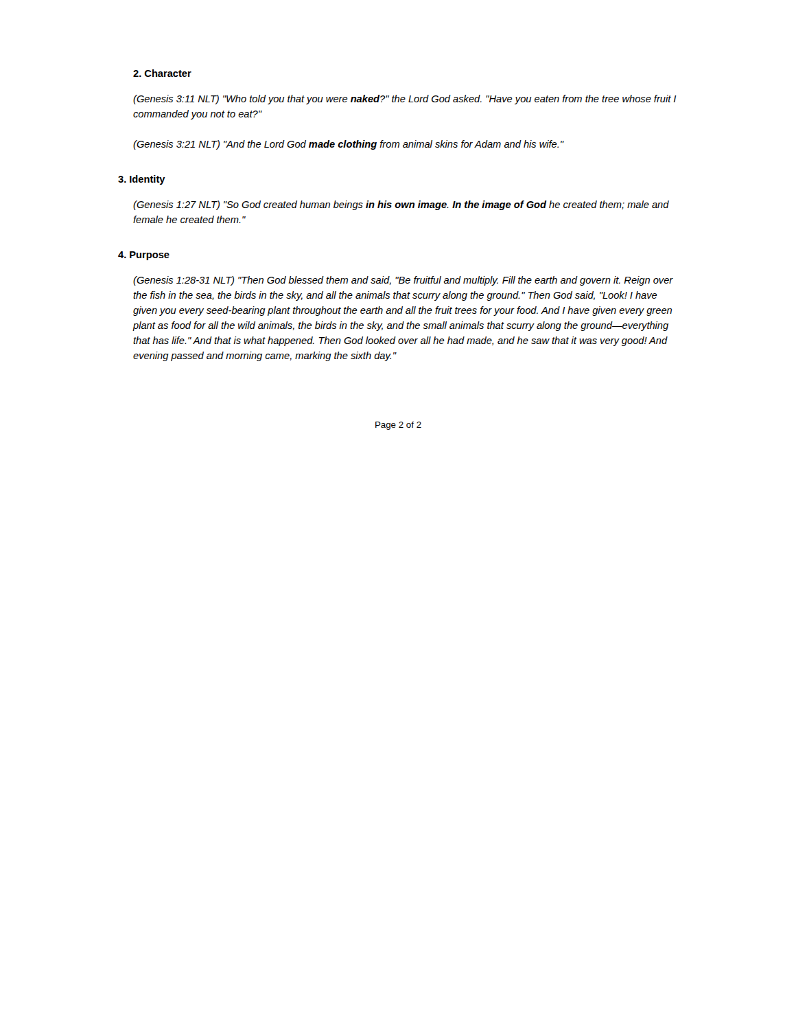2. Character
(Genesis 3:11 NLT) "Who told you that you were naked?" the Lord God asked. "Have you eaten from the tree whose fruit I commanded you not to eat?"
(Genesis 3:21 NLT) "And the Lord God made clothing from animal skins for Adam and his wife."
3. Identity
(Genesis 1:27 NLT) "So God created human beings in his own image. In the image of God he created them; male and female he created them."
4. Purpose
(Genesis 1:28-31 NLT) "Then God blessed them and said, "Be fruitful and multiply. Fill the earth and govern it. Reign over the fish in the sea, the birds in the sky, and all the animals that scurry along the ground." Then God said, "Look! I have given you every seed-bearing plant throughout the earth and all the fruit trees for your food. And I have given every green plant as food for all the wild animals, the birds in the sky, and the small animals that scurry along the ground—everything that has life." And that is what happened. Then God looked over all he had made, and he saw that it was very good! And evening passed and morning came, marking the sixth day."
Page 2 of 2